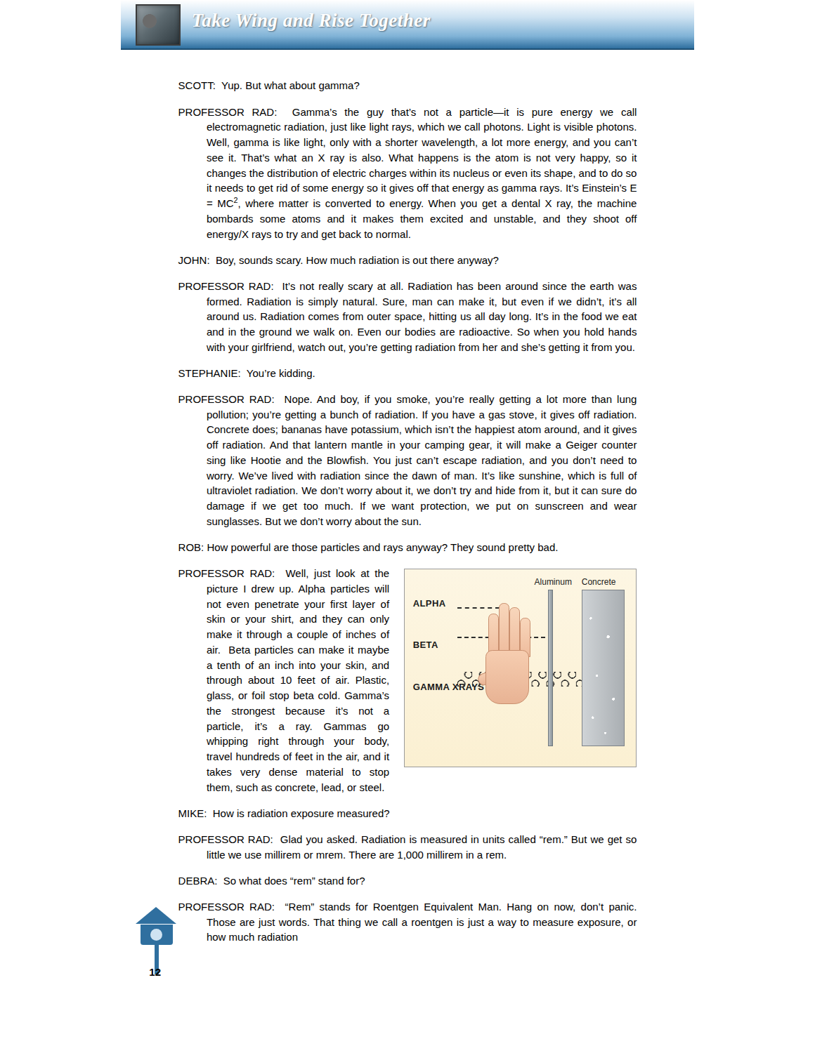Take Wing and Rise Together
SCOTT: Yup. But what about gamma?
PROFESSOR RAD: Gamma’s the guy that’s not a particle—it is pure energy we call electromagnetic radiation, just like light rays, which we call photons. Light is visible photons. Well, gamma is like light, only with a shorter wavelength, a lot more energy, and you can’t see it. That’s what an X ray is also. What happens is the atom is not very happy, so it changes the distribution of electric charges within its nucleus or even its shape, and to do so it needs to get rid of some energy so it gives off that energy as gamma rays. It’s Einstein’s E = MC2, where matter is converted to energy. When you get a dental X ray, the machine bombards some atoms and it makes them excited and unstable, and they shoot off energy/X rays to try and get back to normal.
JOHN: Boy, sounds scary. How much radiation is out there anyway?
PROFESSOR RAD: It’s not really scary at all. Radiation has been around since the earth was formed. Radiation is simply natural. Sure, man can make it, but even if we didn’t, it’s all around us. Radiation comes from outer space, hitting us all day long. It’s in the food we eat and in the ground we walk on. Even our bodies are radioactive. So when you hold hands with your girlfriend, watch out, you’re getting radiation from her and she’s getting it from you.
STEPHANIE: You’re kidding.
PROFESSOR RAD: Nope. And boy, if you smoke, you’re really getting a lot more than lung pollution; you’re getting a bunch of radiation. If you have a gas stove, it gives off radiation. Concrete does; bananas have potassium, which isn’t the happiest atom around, and it gives off radiation. And that lantern mantle in your camping gear, it will make a Geiger counter sing like Hootie and the Blowfish. You just can’t escape radiation, and you don’t need to worry. We’ve lived with radiation since the dawn of man. It’s like sunshine, which is full of ultraviolet radiation. We don’t worry about it, we don’t try and hide from it, but it can sure do damage if we get too much. If we want protection, we put on sunscreen and wear sunglasses. But we don’t worry about the sun.
ROB: How powerful are those particles and rays anyway? They sound pretty bad.
Aluminum Concrete
ALPHA
BETA
GAMMA XRAYS
PROFESSOR RAD: Well, just look at the picture I drew up. Alpha particles will not even penetrate your first layer of skin or your shirt, and they can only make it through a couple of inches of air. Beta particles can make it maybe a tenth of an inch into your skin, and through about 10 feet of air. Plastic, glass, or foil stop beta cold. Gamma’s the strongest because it’s not a particle, it’s a ray. Gammas go whipping right through your body, travel hundreds of feet in the air, and it takes very dense material to stop them, such as concrete, lead, or steel.
MIKE: How is radiation exposure measured?
PROFESSOR RAD: Glad you asked. Radiation is measured in units called “rem.” But we get so little we use millirem or mrem. There are 1,000 millirem in a rem.
DEBRA: So what does “rem” stand for?
PROFESSOR RAD: “Rem” stands for Roentgen Equivalent Man. Hang on now, don’t panic. Those are just words. That thing we call a roentgen is just a way to measure exposure, or how much radiation
12